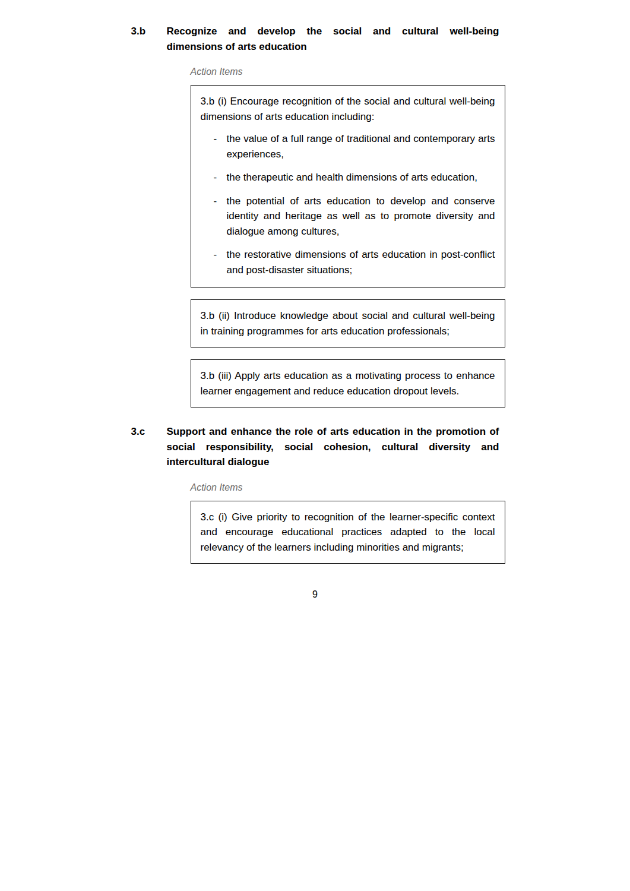3.b
Recognize and develop the social and cultural well-being dimensions of arts education
Action Items
3.b (i) Encourage recognition of the social and cultural well-being dimensions of arts education including:
the value of a full range of traditional and contemporary arts experiences,
the therapeutic and health dimensions of arts education,
the potential of arts education to develop and conserve identity and heritage as well as to promote diversity and dialogue among cultures,
the restorative dimensions of arts education in post-conflict and post-disaster situations;
3.b (ii) Introduce knowledge about social and cultural well-being in training programmes for arts education professionals;
3.b (iii) Apply arts education as a motivating process to enhance learner engagement and reduce education dropout levels.
3.c
Support and enhance the role of arts education in the promotion of social responsibility, social cohesion, cultural diversity and intercultural dialogue
Action Items
3.c (i) Give priority to recognition of the learner-specific context and encourage educational practices adapted to the local relevancy of the learners including minorities and migrants;
9